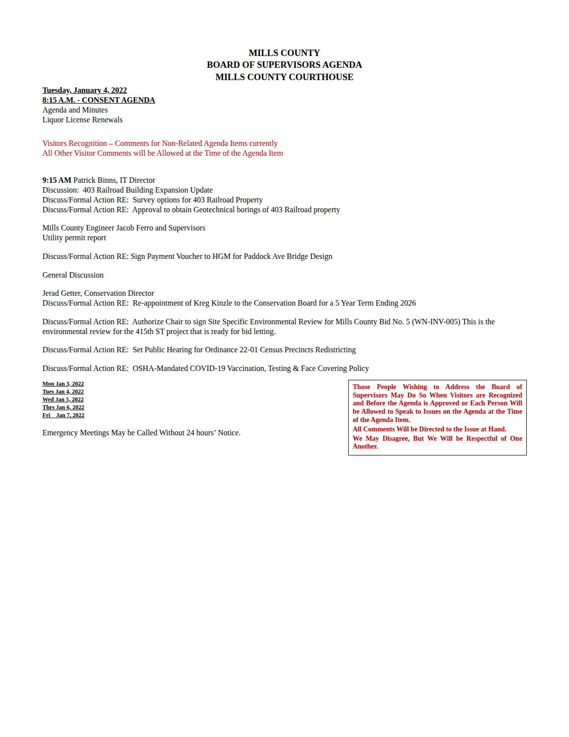MILLS COUNTY
BOARD OF SUPERVISORS AGENDA
MILLS COUNTY COURTHOUSE
Tuesday, January 4, 2022
8:15 A.M. - CONSENT AGENDA
Agenda and Minutes
Liquor License Renewals
Visitors Recognition – Comments for Non-Related Agenda Items currently
All Other Visitor Comments will be Allowed at the Time of the Agenda Item
9:15 AM Patrick Binns, IT Director
Discussion: 403 Railroad Building Expansion Update
Discuss/Formal Action RE: Survey options for 403 Railroad Property
Discuss/Formal Action RE: Approval to obtain Geotechnical borings of 403 Railroad property
Mills County Engineer Jacob Ferro and Supervisors
Utility permit report
Discuss/Formal Action RE: Sign Payment Voucher to HGM for Paddock Ave Bridge Design
General Discussion
Jerad Getter, Conservation Director
Discuss/Formal Action RE: Re-appointment of Kreg Kinzle to the Conservation Board for a 5 Year Term Ending 2026
Discuss/Formal Action RE: Authorize Chair to sign Site Specific Environmental Review for Mills County Bid No. 5 (WN-INV-005) This is the environmental review for the 415th ST project that is ready for bid letting.
Discuss/Formal Action RE: Set Public Hearing for Ordinance 22-01 Census Precincts Redistricting
Discuss/Formal Action RE: OSHA-Mandated COVID-19 Vaccination, Testing & Face Covering Policy
Mon Jan 3, 2022
Tues Jan 4, 2022
Wed Jan 5, 2022
Thrs Jan 6, 2022
Fri Jan 7, 2022
Emergency Meetings May be Called Without 24 hours’ Notice.
Those People Wishing to Address the Board of Supervisors May Do So When Visitors are Recognized and Before the Agenda is Approved or Each Person Will be Allowed to Speak to Issues on the Agenda at the Time of the Agenda Item.
All Comments Will be Directed to the Issue at Hand.
We May Disagree, But We Will be Respectful of One Another.